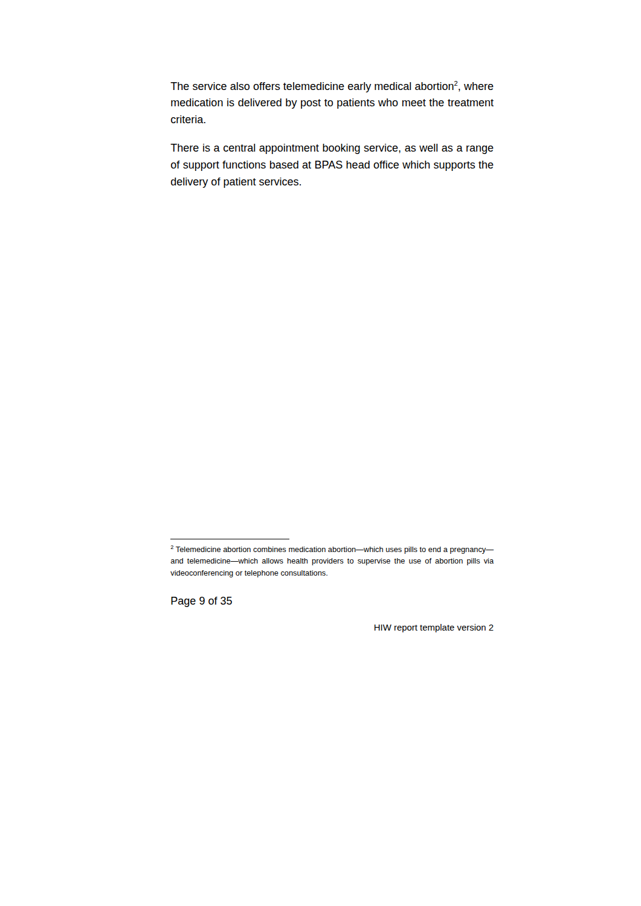The service also offers telemedicine early medical abortion2, where medication is delivered by post to patients who meet the treatment criteria.
There is a central appointment booking service, as well as a range of support functions based at BPAS head office which supports the delivery of patient services.
2 Telemedicine abortion combines medication abortion—which uses pills to end a pregnancy—and telemedicine—which allows health providers to supervise the use of abortion pills via videoconferencing or telephone consultations.
Page 9 of 35
HIW report template version 2